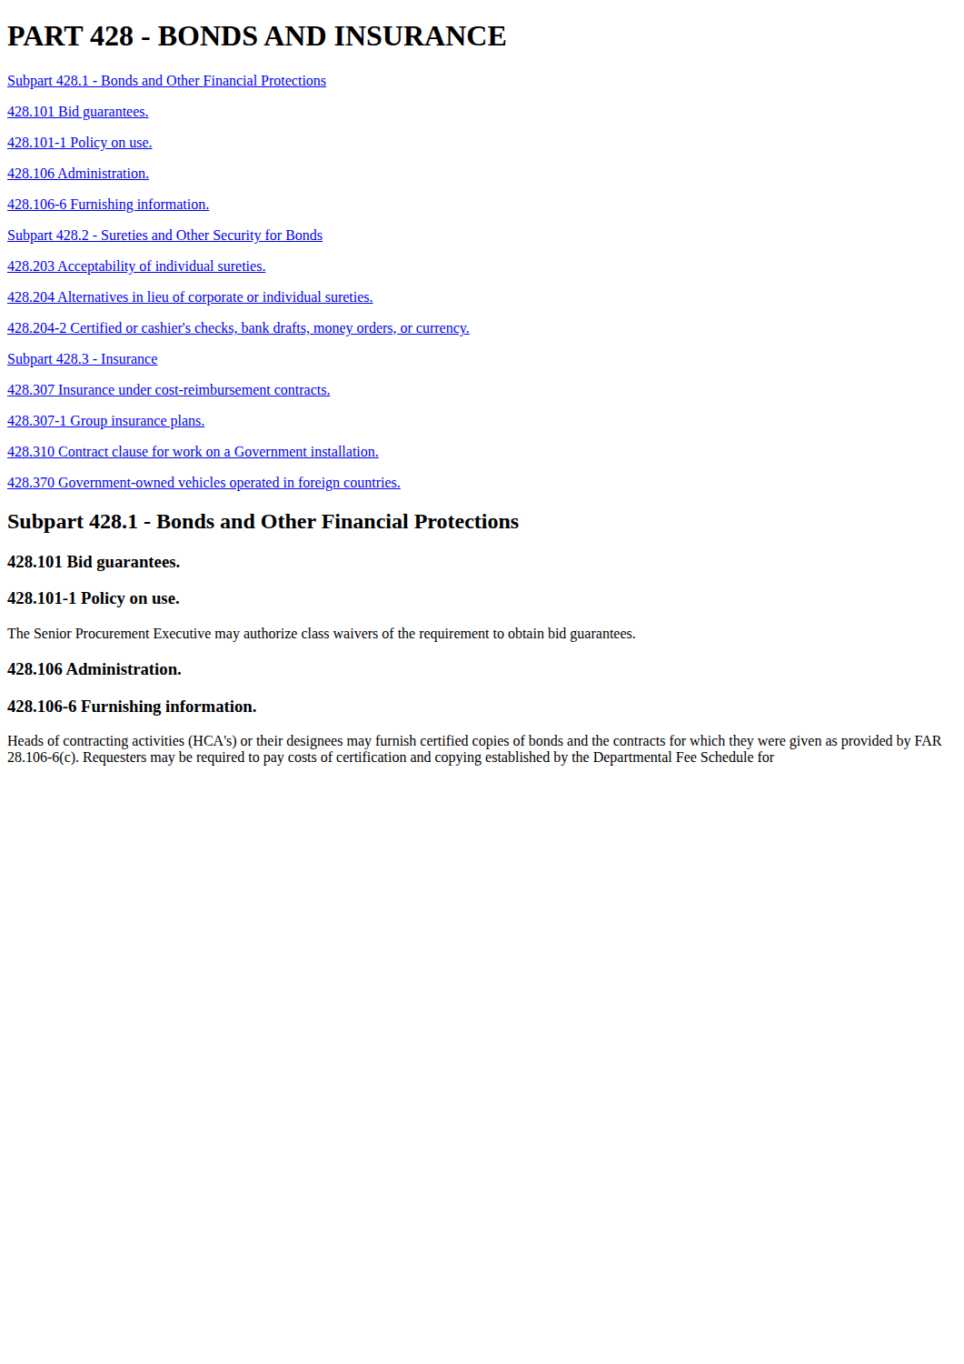PART 428 - BONDS AND INSURANCE
Subpart 428.1 - Bonds and Other Financial Protections
428.101 Bid guarantees.
428.101-1 Policy on use.
428.106 Administration.
428.106-6 Furnishing information.
Subpart 428.2 - Sureties and Other Security for Bonds
428.203 Acceptability of individual sureties.
428.204 Alternatives in lieu of corporate or individual sureties.
428.204-2 Certified or cashier's checks, bank drafts, money orders, or currency.
Subpart 428.3 - Insurance
428.307 Insurance under cost-reimbursement contracts.
428.307-1 Group insurance plans.
428.310 Contract clause for work on a Government installation.
428.370 Government-owned vehicles operated in foreign countries.
Subpart 428.1 - Bonds and Other Financial Protections
428.101 Bid guarantees.
428.101-1 Policy on use.
The Senior Procurement Executive may authorize class waivers of the requirement to obtain bid guarantees.
428.106 Administration.
428.106-6 Furnishing information.
Heads of contracting activities (HCA's) or their designees may furnish certified copies of bonds and the contracts for which they were given as provided by FAR 28.106-6(c). Requesters may be required to pay costs of certification and copying established by the Departmental Fee Schedule for